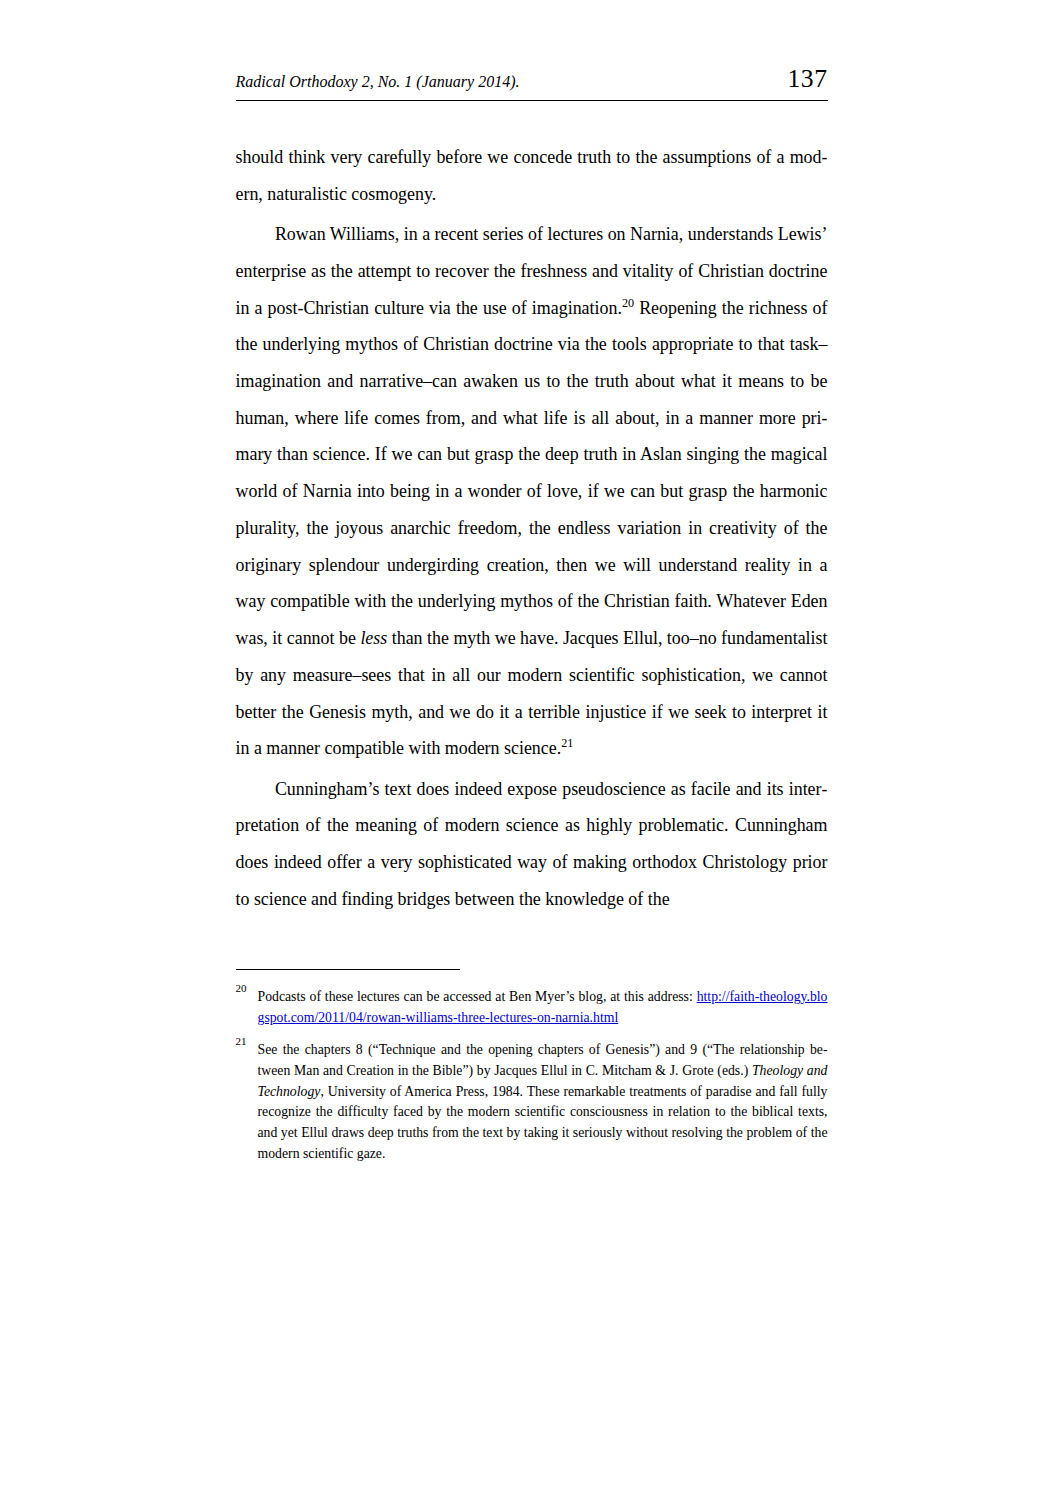Radical Orthodoxy 2, No. 1 (January 2014). 137
should think very carefully before we concede truth to the assumptions of a modern, naturalistic cosmogeny.
Rowan Williams, in a recent series of lectures on Narnia, understands Lewis’ enterprise as the attempt to recover the freshness and vitality of Christian doctrine in a post-Christian culture via the use of imagination.20 Reopening the richness of the underlying mythos of Christian doctrine via the tools appropriate to that task–imagination and narrative–can awaken us to the truth about what it means to be human, where life comes from, and what life is all about, in a manner more primary than science. If we can but grasp the deep truth in Aslan singing the magical world of Narnia into being in a wonder of love, if we can but grasp the harmonic plurality, the joyous anarchic freedom, the endless variation in creativity of the originary splendour undergirding creation, then we will understand reality in a way compatible with the underlying mythos of the Christian faith. Whatever Eden was, it cannot be less than the myth we have. Jacques Ellul, too–no fundamentalist by any measure–sees that in all our modern scientific sophistication, we cannot better the Genesis myth, and we do it a terrible injustice if we seek to interpret it in a manner compatible with modern science.21
Cunningham’s text does indeed expose pseudoscience as facile and its interpretation of the meaning of modern science as highly problematic. Cunningham does indeed offer a very sophisticated way of making orthodox Christology prior to science and finding bridges between the knowledge of the
20 Podcasts of these lectures can be accessed at Ben Myer’s blog, at this address: http://faith-theology.blogspot.com/2011/04/rowan-williams-three-lectures-on-narnia.html
21 See the chapters 8 (“Technique and the opening chapters of Genesis”) and 9 (“The relationship between Man and Creation in the Bible”) by Jacques Ellul in C. Mitcham & J. Grote (eds.) Theology and Technology, University of America Press, 1984. These remarkable treatments of paradise and fall fully recognize the difficulty faced by the modern scientific consciousness in relation to the biblical texts, and yet Ellul draws deep truths from the text by taking it seriously without resolving the problem of the modern scientific gaze.